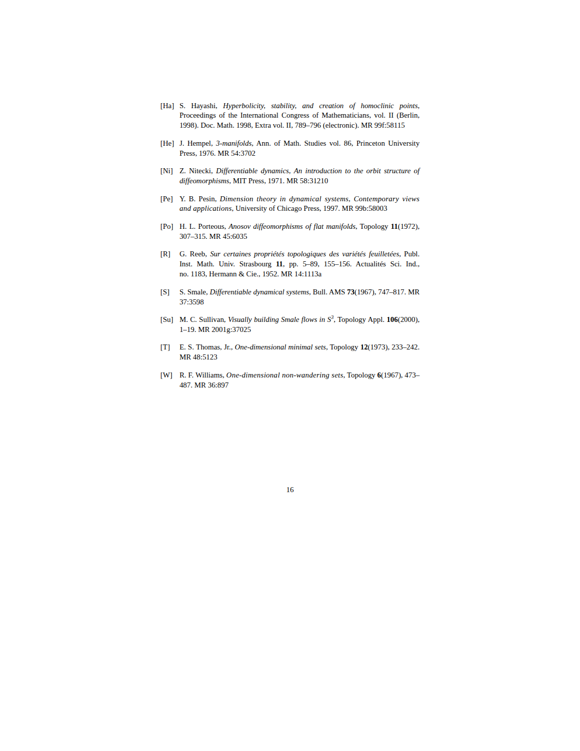[Ha] S. Hayashi, Hyperbolicity, stability, and creation of homoclinic points, Proceedings of the International Congress of Mathematicians, vol. II (Berlin, 1998). Doc. Math. 1998, Extra vol. II, 789–796 (electronic). MR 99f:58115
[He] J. Hempel, 3-manifolds, Ann. of Math. Studies vol. 86, Princeton University Press, 1976. MR 54:3702
[Ni] Z. Nitecki, Differentiable dynamics, An introduction to the orbit structure of diffeomorphisms, MIT Press, 1971. MR 58:31210
[Pe] Y. B. Pesin, Dimension theory in dynamical systems, Contemporary views and applications, University of Chicago Press, 1997. MR 99b:58003
[Po] H. L. Porteous, Anosov diffeomorphisms of flat manifolds, Topology 11(1972), 307–315. MR 45:6035
[R] G. Reeb, Sur certaines propriétés topologiques des variétés feuilletées, Publ. Inst. Math. Univ. Strasbourg 11, pp. 5–89, 155–156. Actualités Sci. Ind., no. 1183, Hermann & Cie., 1952. MR 14:1113a
[S] S. Smale, Differentiable dynamical systems, Bull. AMS 73(1967), 747–817. MR 37:3598
[Su] M. C. Sullivan, Visually building Smale flows in S3, Topology Appl. 106(2000), 1–19. MR 2001g:37025
[T] E. S. Thomas, Jr., One-dimensional minimal sets, Topology 12(1973), 233–242. MR 48:5123
[W] R. F. Williams, One-dimensional non-wandering sets, Topology 6(1967), 473–487. MR 36:897
16